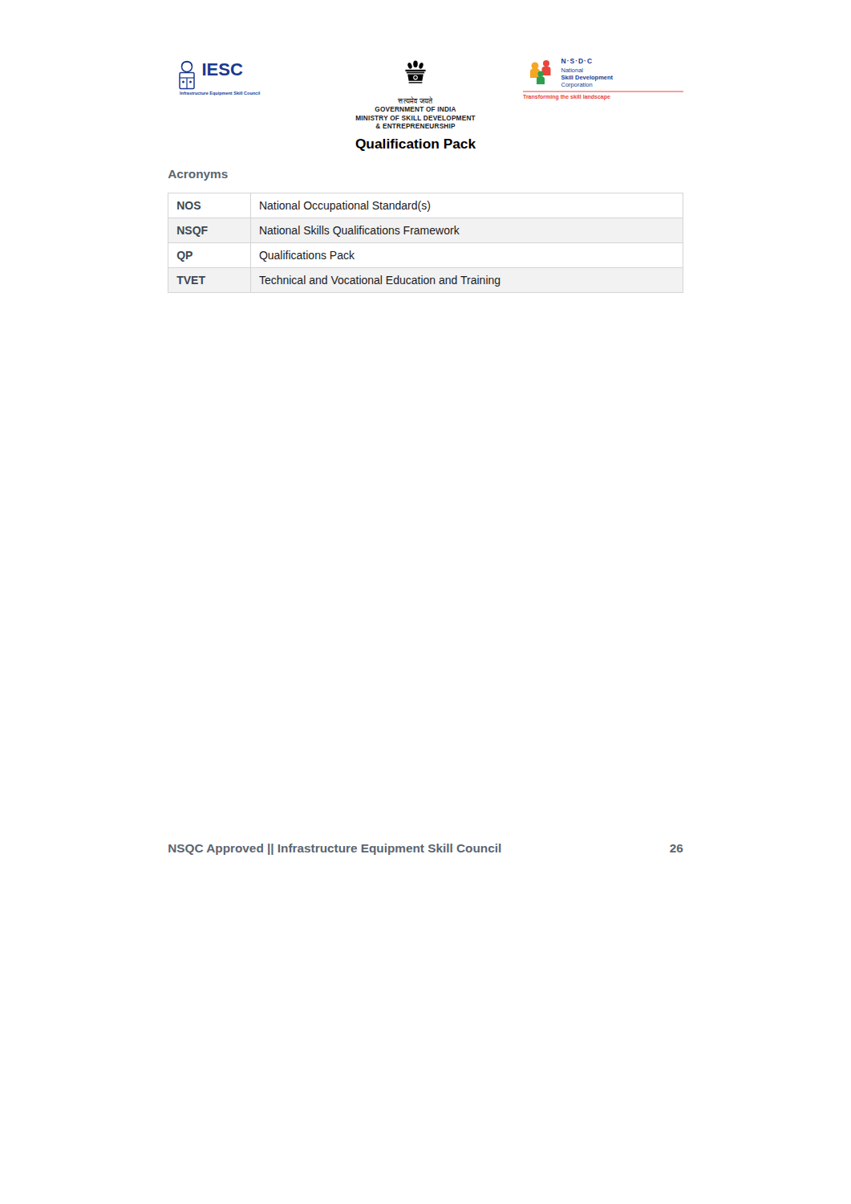सत्यमेव जयते
GOVERNMENT OF INDIA
MINISTRY OF SKILL DEVELOPMENT
& ENTREPRENEURSHIP
Qualification Pack
Acronyms
| NOS | National Occupational Standard(s) |
| NSQF | National Skills Qualifications Framework |
| QP | Qualifications Pack |
| TVET | Technical and Vocational Education and Training |
NSQC Approved || Infrastructure Equipment Skill Council
26